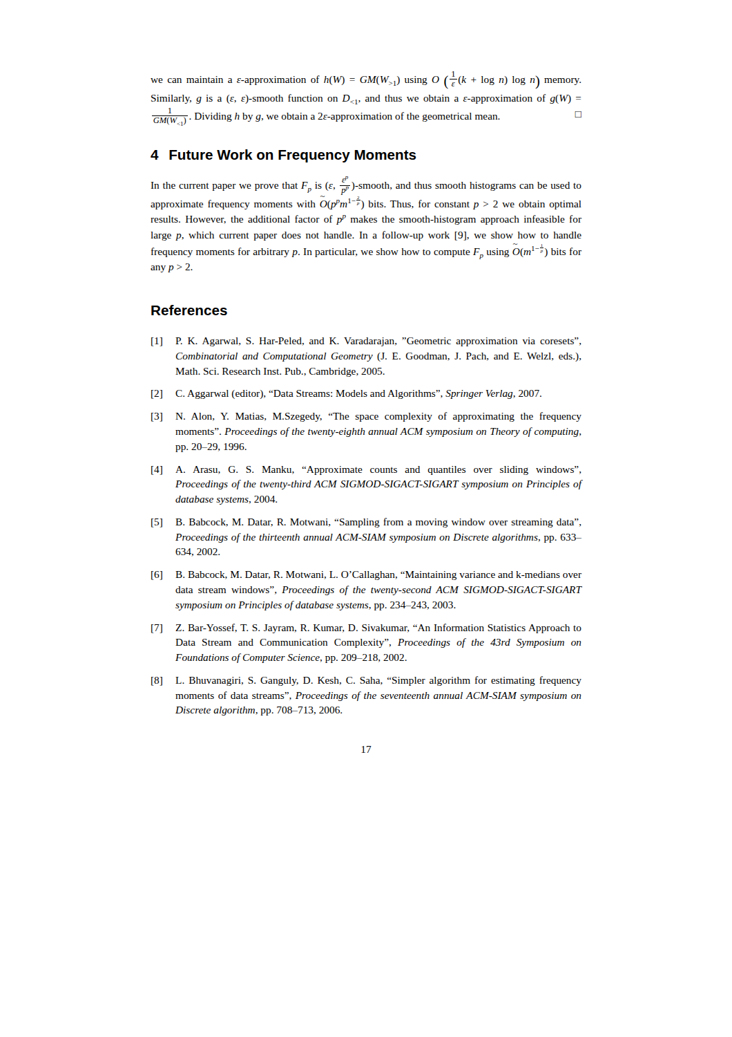we can maintain a ε-approximation of h(W) = GM(W>1) using O (1 ε(k + log n) log n) memory. Similarly, g is a (ε, ε)-smooth function on D<1, and thus we obtain a ε-approximation of g(W) = 1 GM(W<1). Dividing h by g, we obtain a 2ε-approximation of the geometrical mean. □
4 Future Work on Frequency Moments
In the current paper we prove that Fp is (ε, εp pp)-smooth, and thus smooth histograms can be used to approximate frequency moments with O(ppm1−2 p) bits. Thus, for constant p > 2 we obtain optimal results. However, the additional factor of pp makes the smooth-histogram approach infeasible for large p, which current paper does not handle. In a follow-up work [9], we show how to handle frequency moments for arbitrary p. In particular, we show how to compute Fp using O(m1−1 p) bits for any p > 2.
References
[1] P. K. Agarwal, S. Har-Peled, and K. Varadarajan, ”Geometric approximation via coresets”, Combinatorial and Computational Geometry (J. E. Goodman, J. Pach, and E. Welzl, eds.), Math. Sci. Research Inst. Pub., Cambridge, 2005.
[2] C. Aggarwal (editor), “Data Streams: Models and Algorithms”, Springer Verlag, 2007.
[3] N. Alon, Y. Matias, M.Szegedy, “The space complexity of approximating the frequency moments”. Proceedings of the twenty-eighth annual ACM symposium on Theory of computing, pp. 20–29, 1996.
[4] A. Arasu, G. S. Manku, “Approximate counts and quantiles over sliding windows”, Proceedings of the twenty-third ACM SIGMOD-SIGACT-SIGART symposium on Principles of database systems, 2004.
[5] B. Babcock, M. Datar, R. Motwani, “Sampling from a moving window over streaming data”, Proceedings of the thirteenth annual ACM-SIAM symposium on Discrete algorithms, pp. 633–634, 2002.
[6] B. Babcock, M. Datar, R. Motwani, L. O’Callaghan, “Maintaining variance and k-medians over data stream windows”, Proceedings of the twenty-second ACM SIGMOD-SIGACT-SIGART symposium on Principles of database systems, pp. 234–243, 2003.
[7] Z. Bar-Yossef, T. S. Jayram, R. Kumar, D. Sivakumar, “An Information Statistics Approach to Data Stream and Communication Complexity”, Proceedings of the 43rd Symposium on Foundations of Computer Science, pp. 209–218, 2002.
[8] L. Bhuvanagiri, S. Ganguly, D. Kesh, C. Saha, “Simpler algorithm for estimating frequency moments of data streams”, Proceedings of the seventeenth annual ACM-SIAM symposium on Discrete algorithm, pp. 708–713, 2006.
17